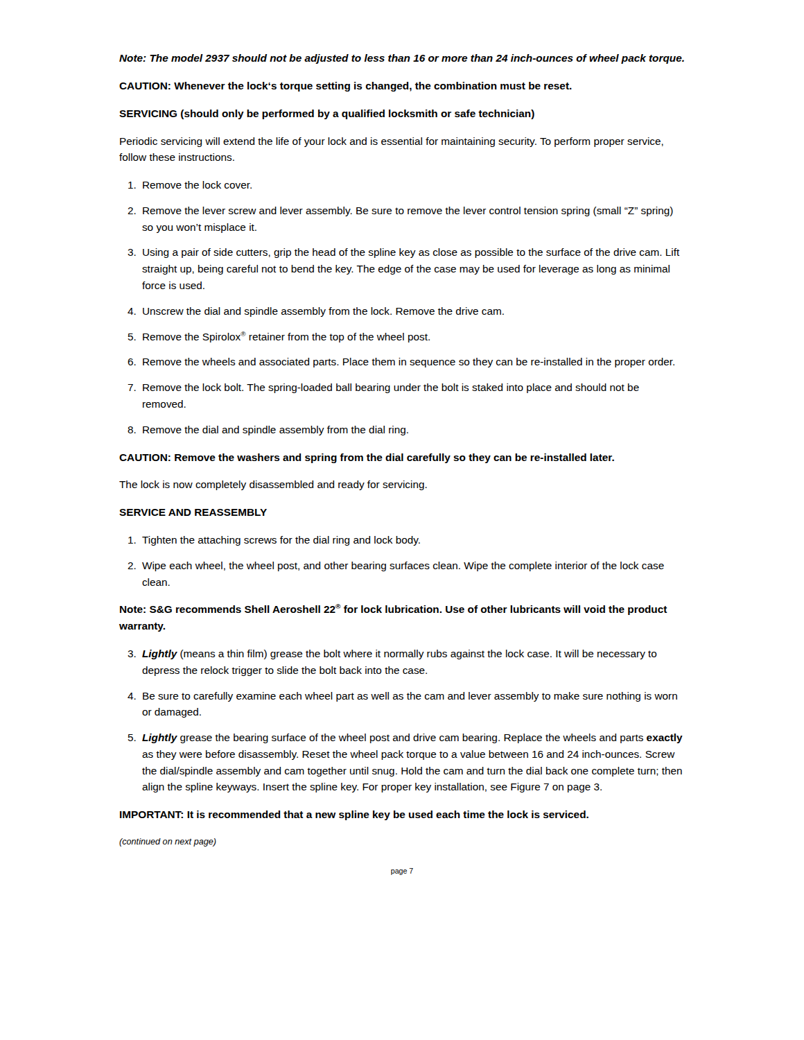Note: The model 2937 should not be adjusted to less than 16 or more than 24 inch-ounces of wheel pack torque.
CAUTION: Whenever the lock‘s torque setting is changed, the combination must be reset.
SERVICING (should only be performed by a qualified locksmith or safe technician)
Periodic servicing will extend the life of your lock and is essential for maintaining security. To perform proper service, follow these instructions.
Remove the lock cover.
Remove the lever screw and lever assembly. Be sure to remove the lever control tension spring (small “Z” spring) so you won’t misplace it.
Using a pair of side cutters, grip the head of the spline key as close as possible to the surface of the drive cam. Lift straight up, being careful not to bend the key. The edge of the case may be used for leverage as long as minimal force is used.
Unscrew the dial and spindle assembly from the lock. Remove the drive cam.
Remove the Spirolox® retainer from the top of the wheel post.
Remove the wheels and associated parts. Place them in sequence so they can be re-installed in the proper order.
Remove the lock bolt. The spring-loaded ball bearing under the bolt is staked into place and should not be removed.
Remove the dial and spindle assembly from the dial ring.
CAUTION: Remove the washers and spring from the dial carefully so they can be re-installed later.
The lock is now completely disassembled and ready for servicing.
SERVICE AND REASSEMBLY
Tighten the attaching screws for the dial ring and lock body.
Wipe each wheel, the wheel post, and other bearing surfaces clean. Wipe the complete interior of the lock case clean.
Note: S&G recommends Shell Aeroshell 22® for lock lubrication. Use of other lubricants will void the product warranty.
Lightly (means a thin film) grease the bolt where it normally rubs against the lock case. It will be necessary to depress the relock trigger to slide the bolt back into the case.
Be sure to carefully examine each wheel part as well as the cam and lever assembly to make sure nothing is worn or damaged.
Lightly grease the bearing surface of the wheel post and drive cam bearing. Replace the wheels and parts exactly as they were before disassembly. Reset the wheel pack torque to a value between 16 and 24 inch-ounces. Screw the dial/spindle assembly and cam together until snug. Hold the cam and turn the dial back one complete turn; then align the spline keyways. Insert the spline key. For proper key installation, see Figure 7 on page 3.
IMPORTANT: It is recommended that a new spline key be used each time the lock is serviced.
(continued on next page)
page 7